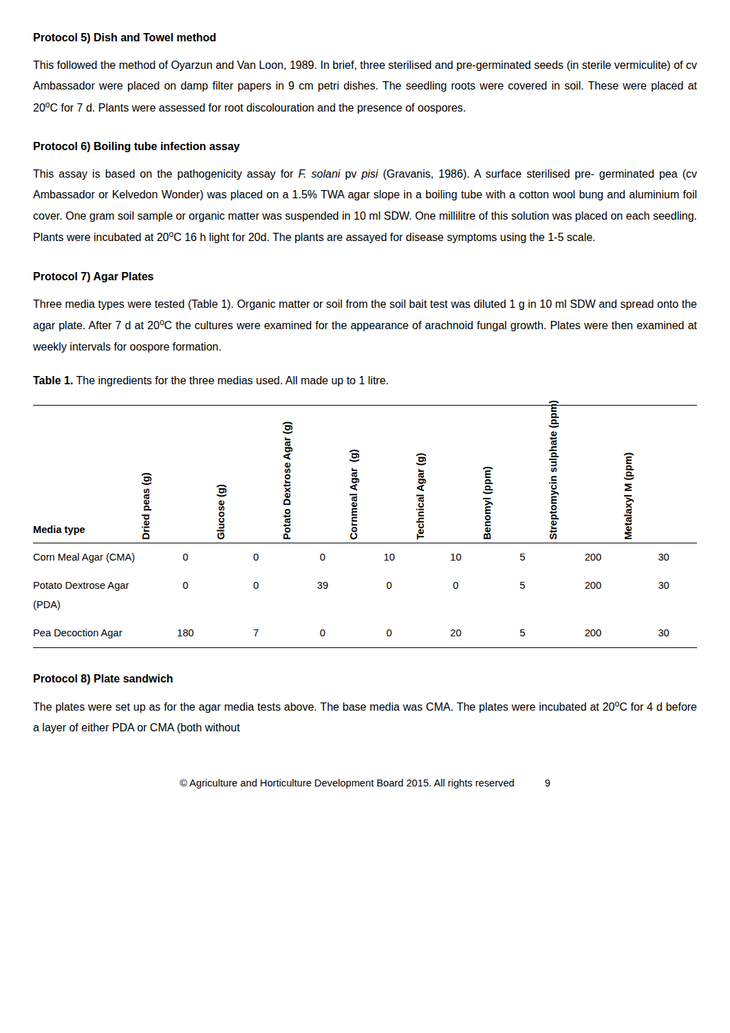Protocol 5) Dish and Towel method
This followed the method of Oyarzun and Van Loon, 1989. In brief, three sterilised and pre-germinated seeds (in sterile vermiculite) of cv Ambassador were placed on damp filter papers in 9 cm petri dishes. The seedling roots were covered in soil. These were placed at 20oC for 7 d. Plants were assessed for root discolouration and the presence of oospores.
Protocol 6) Boiling tube infection assay
This assay is based on the pathogenicity assay for F. solani pv pisi (Gravanis, 1986). A surface sterilised pre- germinated pea (cv Ambassador or Kelvedon Wonder) was placed on a 1.5% TWA agar slope in a boiling tube with a cotton wool bung and aluminium foil cover. One gram soil sample or organic matter was suspended in 10 ml SDW. One millilitre of this solution was placed on each seedling. Plants were incubated at 20oC 16 h light for 20d. The plants are assayed for disease symptoms using the 1-5 scale.
Protocol 7) Agar Plates
Three media types were tested (Table 1). Organic matter or soil from the soil bait test was diluted 1 g in 10 ml SDW and spread onto the agar plate. After 7 d at 20oC the cultures were examined for the appearance of arachnoid fungal growth. Plates were then examined at weekly intervals for oospore formation.
Table 1. The ingredients for the three medias used. All made up to 1 litre.
| Media type | Dried peas (g) | Glucose (g) | Potato Dextrose Agar (g) | Cornmeal Agar (g) | Technical Agar (g) | Benomyl (ppm) | Streptomycin sulphate (ppm) | Metalaxyl M (ppm) |
| --- | --- | --- | --- | --- | --- | --- | --- | --- |
| Corn Meal Agar (CMA) | 0 | 0 | 0 | 10 | 10 | 5 | 200 | 30 |
| Potato Dextrose Agar (PDA) | 0 | 0 | 39 | 0 | 0 | 5 | 200 | 30 |
| Pea Decoction Agar | 180 | 7 | 0 | 0 | 20 | 5 | 200 | 30 |
Protocol 8) Plate sandwich
The plates were set up as for the agar media tests above. The base media was CMA. The plates were incubated at 20oC for 4 d before a layer of either PDA or CMA (both without
© Agriculture and Horticulture Development Board 2015. All rights reserved9